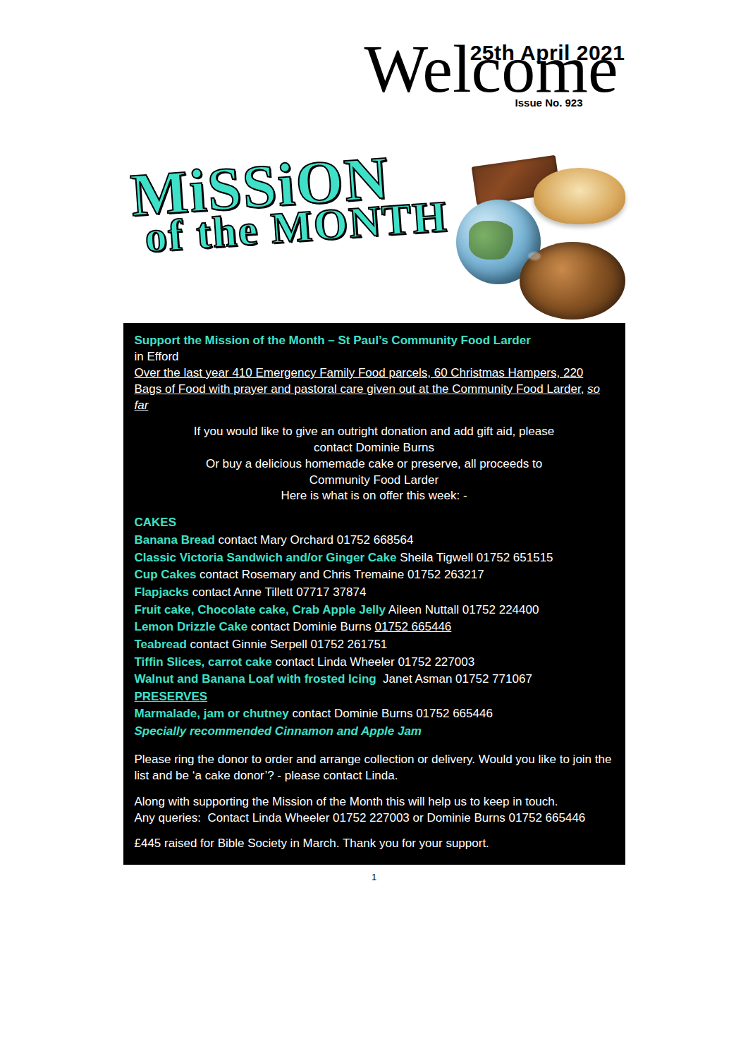25th April 2021
Welcome
Issue No. 923
MiSSiON
of the MONTH
Support the Mission of the Month – St Paul’s Community Food Larder
in Efford
Over the last year 410 Emergency Family Food parcels, 60 Christmas Hampers, 220 Bags of Food with prayer and pastoral care given out at the Community Food Larder, so far
If you would like to give an outright donation and add gift aid, please
contact Dominie Burns
Or buy a delicious homemade cake or preserve, all proceeds to
Community Food Larder
Here is what is on offer this week: -
CAKES
Banana Bread contact Mary Orchard 01752 668564
Classic Victoria Sandwich and/or Ginger Cake Sheila Tigwell 01752 651515
Cup Cakes contact Rosemary and Chris Tremaine 01752 263217
Flapjacks contact Anne Tillett 07717 37874
Fruit cake, Chocolate cake, Crab Apple Jelly Aileen Nuttall 01752 224400
Lemon Drizzle Cake contact Dominie Burns 01752 665446
Teabread contact Ginnie Serpell 01752 261751
Tiffin Slices, carrot cake contact Linda Wheeler 01752 227003
Walnut and Banana Loaf with frosted Icing Janet Asman 01752 771067
PRESERVES
Marmalade, jam or chutney contact Dominie Burns 01752 665446
Specially recommended Cinnamon and Apple Jam
Please ring the donor to order and arrange collection or delivery. Would you like to join the list and be ‘a cake donor’? - please contact Linda.
Along with supporting the Mission of the Month this will help us to keep in touch.
Any queries: Contact Linda Wheeler 01752 227003 or Dominie Burns 01752 665446
£445 raised for Bible Society in March. Thank you for your support.
1